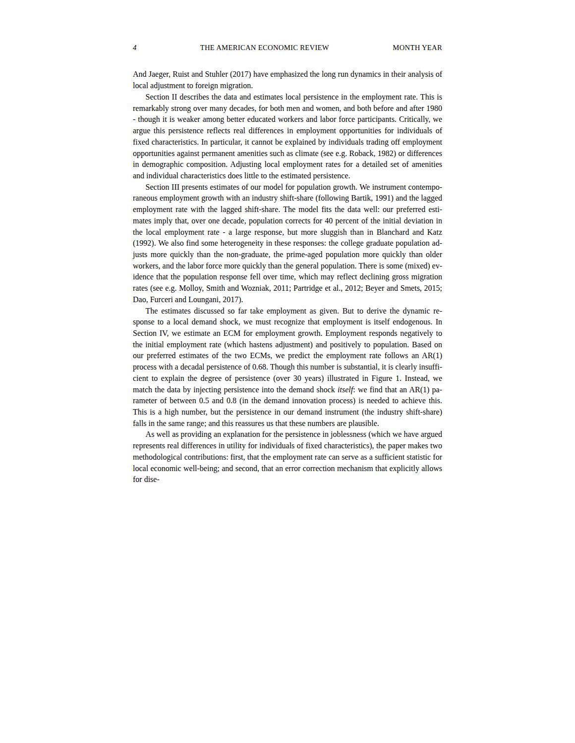4 THE AMERICAN ECONOMIC REVIEW MONTH YEAR
And Jaeger, Ruist and Stuhler (2017) have emphasized the long run dynamics in their analysis of local adjustment to foreign migration.
Section II describes the data and estimates local persistence in the employment rate. This is remarkably strong over many decades, for both men and women, and both before and after 1980 - though it is weaker among better educated workers and labor force participants. Critically, we argue this persistence reflects real differences in employment opportunities for individuals of fixed characteristics. In particular, it cannot be explained by individuals trading off employment opportunities against permanent amenities such as climate (see e.g. Roback, 1982) or differences in demographic composition. Adjusting local employment rates for a detailed set of amenities and individual characteristics does little to the estimated persistence.
Section III presents estimates of our model for population growth. We instrument contemporaneous employment growth with an industry shift-share (following Bartik, 1991) and the lagged employment rate with the lagged shift-share. The model fits the data well: our preferred estimates imply that, over one decade, population corrects for 40 percent of the initial deviation in the local employment rate - a large response, but more sluggish than in Blanchard and Katz (1992). We also find some heterogeneity in these responses: the college graduate population adjusts more quickly than the non-graduate, the prime-aged population more quickly than older workers, and the labor force more quickly than the general population. There is some (mixed) evidence that the population response fell over time, which may reflect declining gross migration rates (see e.g. Molloy, Smith and Wozniak, 2011; Partridge et al., 2012; Beyer and Smets, 2015; Dao, Furceri and Loungani, 2017).
The estimates discussed so far take employment as given. But to derive the dynamic response to a local demand shock, we must recognize that employment is itself endogenous. In Section IV, we estimate an ECM for employment growth. Employment responds negatively to the initial employment rate (which hastens adjustment) and positively to population. Based on our preferred estimates of the two ECMs, we predict the employment rate follows an AR(1) process with a decadal persistence of 0.68. Though this number is substantial, it is clearly insufficient to explain the degree of persistence (over 30 years) illustrated in Figure 1. Instead, we match the data by injecting persistence into the demand shock itself: we find that an AR(1) parameter of between 0.5 and 0.8 (in the demand innovation process) is needed to achieve this. This is a high number, but the persistence in our demand instrument (the industry shift-share) falls in the same range; and this reassures us that these numbers are plausible.
As well as providing an explanation for the persistence in joblessness (which we have argued represents real differences in utility for individuals of fixed characteristics), the paper makes two methodological contributions: first, that the employment rate can serve as a sufficient statistic for local economic well-being; and second, that an error correction mechanism that explicitly allows for dise-